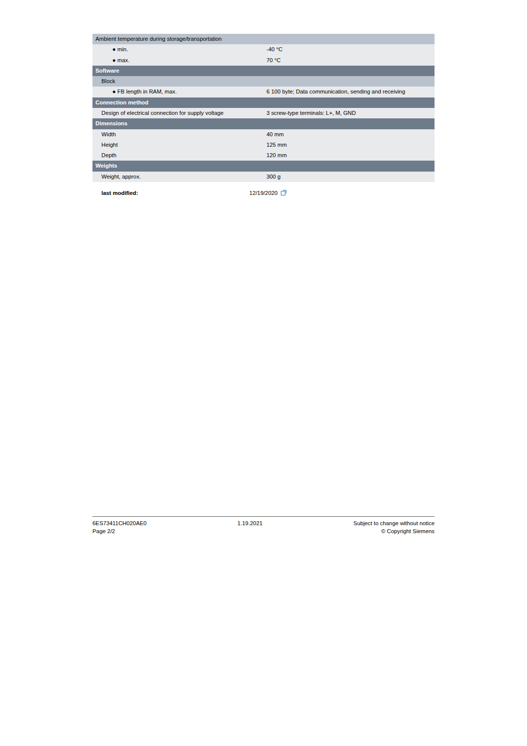| Ambient temperature during storage/transportation |
| ● min. | -40 °C |
| ● max. | 70 °C |
| Software |
| Block |
| ● FB length in RAM, max. | 6 100 byte; Data communication, sending and receiving |
| Connection method |
| Design of electrical connection for supply voltage | 3 screw-type terminals: L+, M, GND |
| Dimensions |
| Width | 40 mm |
| Height | 125 mm |
| Depth | 120 mm |
| Weights |
| Weight, approx. | 300 g |
| last modified: | 12/19/2020 |
6ES73411CH020AE0
Page 2/2
1.19.2021
Subject to change without notice
© Copyright Siemens